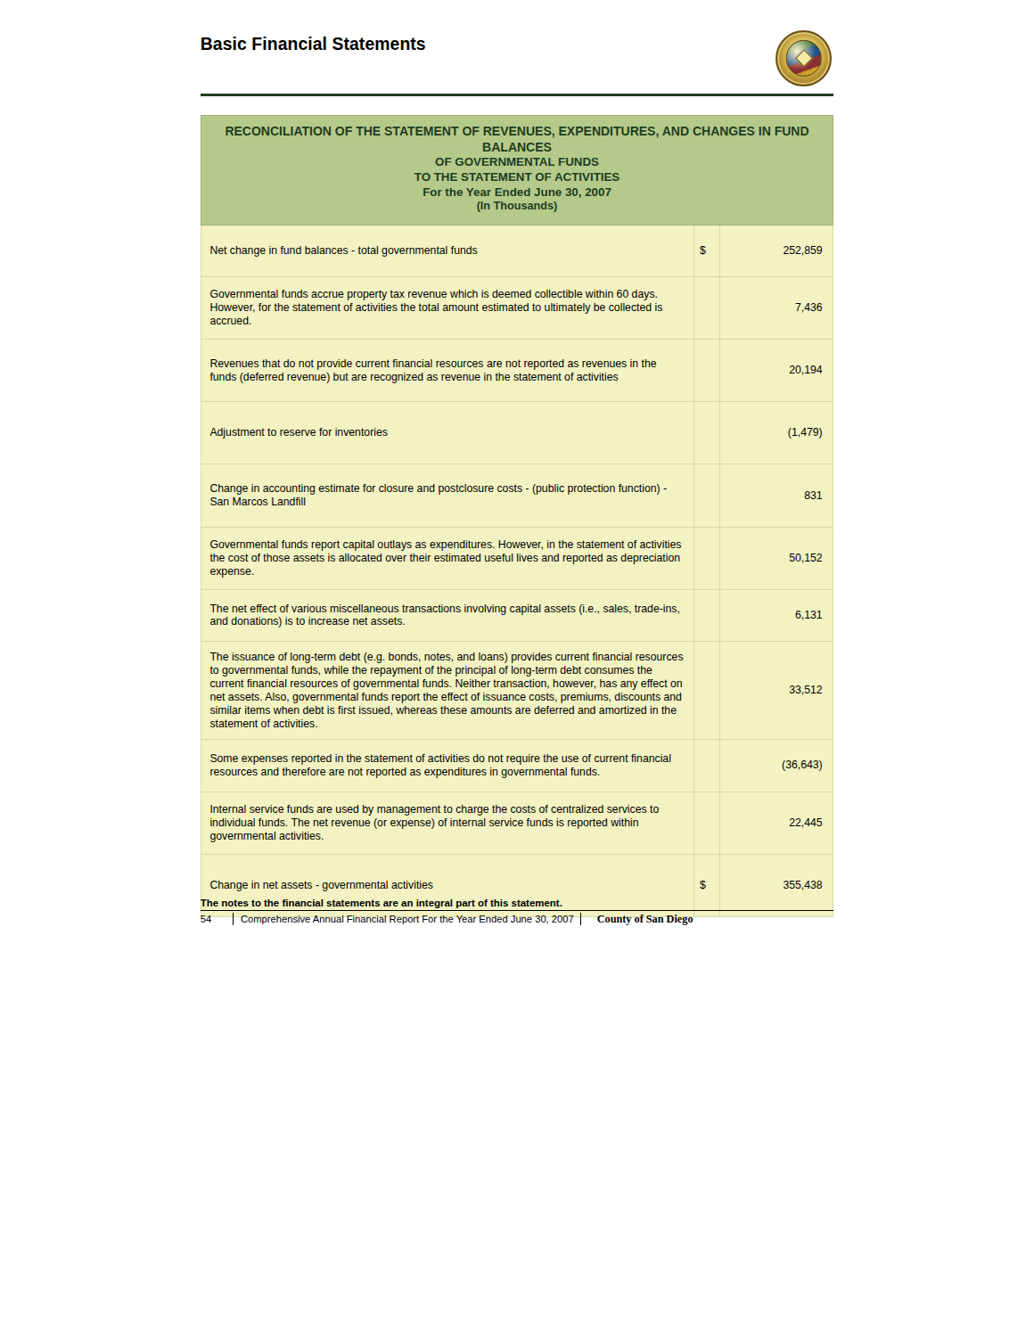Basic Financial Statements
| RECONCILIATION OF THE STATEMENT OF REVENUES, EXPENDITURES, AND CHANGES IN FUND BALANCES OF GOVERNMENTAL FUNDS TO THE STATEMENT OF ACTIVITIES For the Year Ended June 30, 2007 (In Thousands) |
| --- |
| Net change in fund balances - total governmental funds | $ | 252,859 |
| Governmental funds accrue property tax revenue which is deemed collectible within 60 days. However, for the statement of activities the total amount estimated to ultimately be collected is accrued. | | 7,436 |
| Revenues that do not provide current financial resources are not reported as revenues in the funds (deferred revenue) but are recognized as revenue in the statement of activities | | 20,194 |
| Adjustment to reserve for inventories | | (1,479) |
| Change in accounting estimate for closure and postclosure costs - (public protection function) - San Marcos Landfill | | 831 |
| Governmental funds report capital outlays as expenditures. However, in the statement of activities the cost of those assets is allocated over their estimated useful lives and reported as depreciation expense. | | 50,152 |
| The net effect of various miscellaneous transactions involving capital assets (i.e., sales, trade-ins, and donations) is to increase net assets. | | 6,131 |
| The issuance of long-term debt (e.g. bonds, notes, and loans) provides current financial resources to governmental funds, while the repayment of the principal of long-term debt consumes the current financial resources of governmental funds. Neither transaction, however, has any effect on net assets. Also, governmental funds report the effect of issuance costs, premiums, discounts and similar items when debt is first issued, whereas these amounts are deferred and amortized in the statement of activities. | | 33,512 |
| Some expenses reported in the statement of activities do not require the use of current financial resources and therefore are not reported as expenditures in governmental funds. | | (36,643) |
| Internal service funds are used by management to charge the costs of centralized services to individual funds. The net revenue (or expense) of internal service funds is reported within governmental activities. | | 22,445 |
| Change in net assets - governmental activities | $ | 355,438 |
The notes to the financial statements are an integral part of this statement.
54 Comprehensive Annual Financial Report For the Year Ended June 30, 2007 County of San Diego